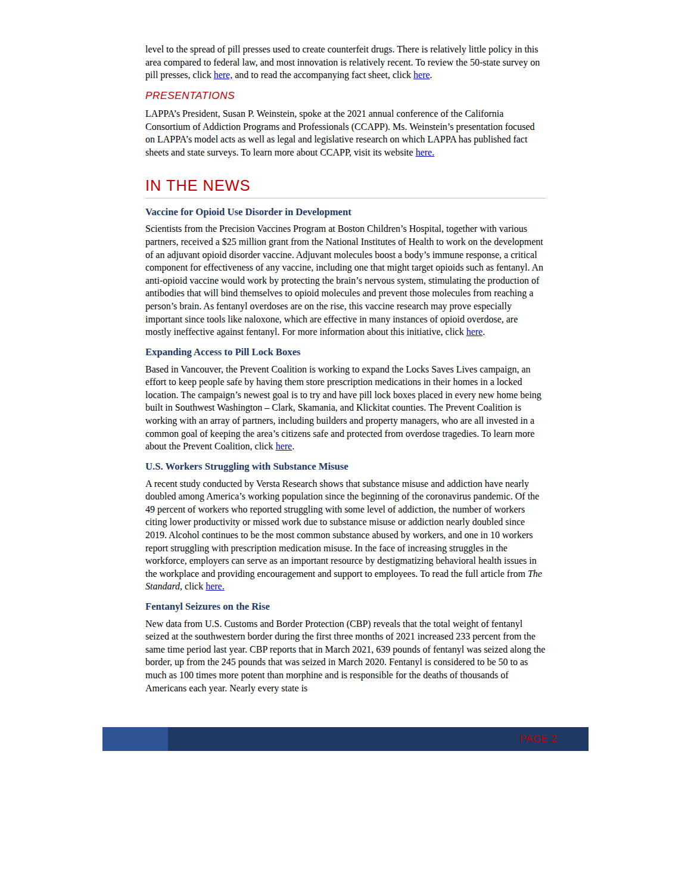level to the spread of pill presses used to create counterfeit drugs. There is relatively little policy in this area compared to federal law, and most innovation is relatively recent. To review the 50-state survey on pill presses, click here, and to read the accompanying fact sheet, click here.
PRESENTATIONS
LAPPA’s President, Susan P. Weinstein, spoke at the 2021 annual conference of the California Consortium of Addiction Programs and Professionals (CCAPP). Ms. Weinstein’s presentation focused on LAPPA’s model acts as well as legal and legislative research on which LAPPA has published fact sheets and state surveys. To learn more about CCAPP, visit its website here.
IN THE NEWS
Vaccine for Opioid Use Disorder in Development
Scientists from the Precision Vaccines Program at Boston Children’s Hospital, together with various partners, received a $25 million grant from the National Institutes of Health to work on the development of an adjuvant opioid disorder vaccine. Adjuvant molecules boost a body’s immune response, a critical component for effectiveness of any vaccine, including one that might target opioids such as fentanyl. An anti-opioid vaccine would work by protecting the brain’s nervous system, stimulating the production of antibodies that will bind themselves to opioid molecules and prevent those molecules from reaching a person’s brain. As fentanyl overdoses are on the rise, this vaccine research may prove especially important since tools like naloxone, which are effective in many instances of opioid overdose, are mostly ineffective against fentanyl. For more information about this initiative, click here.
Expanding Access to Pill Lock Boxes
Based in Vancouver, the Prevent Coalition is working to expand the Locks Saves Lives campaign, an effort to keep people safe by having them store prescription medications in their homes in a locked location. The campaign’s newest goal is to try and have pill lock boxes placed in every new home being built in Southwest Washington – Clark, Skamania, and Klickitat counties. The Prevent Coalition is working with an array of partners, including builders and property managers, who are all invested in a common goal of keeping the area’s citizens safe and protected from overdose tragedies. To learn more about the Prevent Coalition, click here.
U.S. Workers Struggling with Substance Misuse
A recent study conducted by Versta Research shows that substance misuse and addiction have nearly doubled among America’s working population since the beginning of the coronavirus pandemic. Of the 49 percent of workers who reported struggling with some level of addiction, the number of workers citing lower productivity or missed work due to substance misuse or addiction nearly doubled since 2019. Alcohol continues to be the most common substance abused by workers, and one in 10 workers report struggling with prescription medication misuse. In the face of increasing struggles in the workforce, employers can serve as an important resource by destigmatizing behavioral health issues in the workplace and providing encouragement and support to employees. To read the full article from The Standard, click here.
Fentanyl Seizures on the Rise
New data from U.S. Customs and Border Protection (CBP) reveals that the total weight of fentanyl seized at the southwestern border during the first three months of 2021 increased 233 percent from the same time period last year. CBP reports that in March 2021, 639 pounds of fentanyl was seized along the border, up from the 245 pounds that was seized in March 2020. Fentanyl is considered to be 50 to as much as 100 times more potent than morphine and is responsible for the deaths of thousands of Americans each year. Nearly every state is
PAGE 2